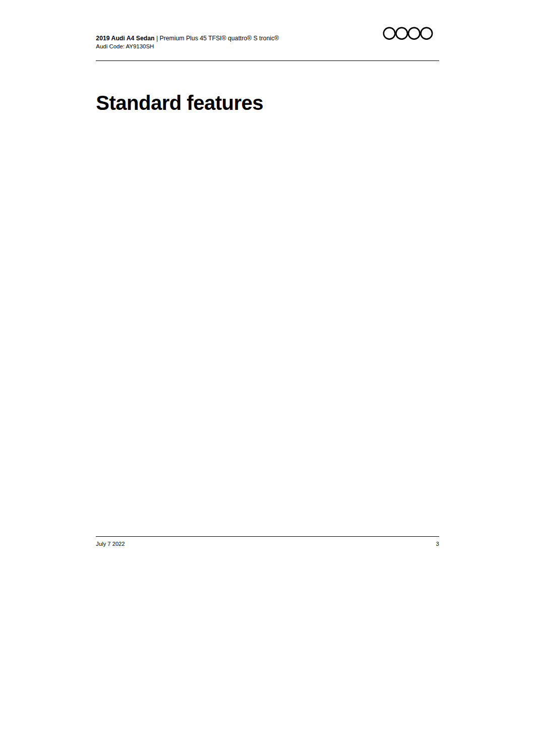2019 Audi A4 Sedan | Premium Plus 45 TFSI® quattro® S tronic®
Audi Code: AY9130SH
Standard features
July 7 2022 3